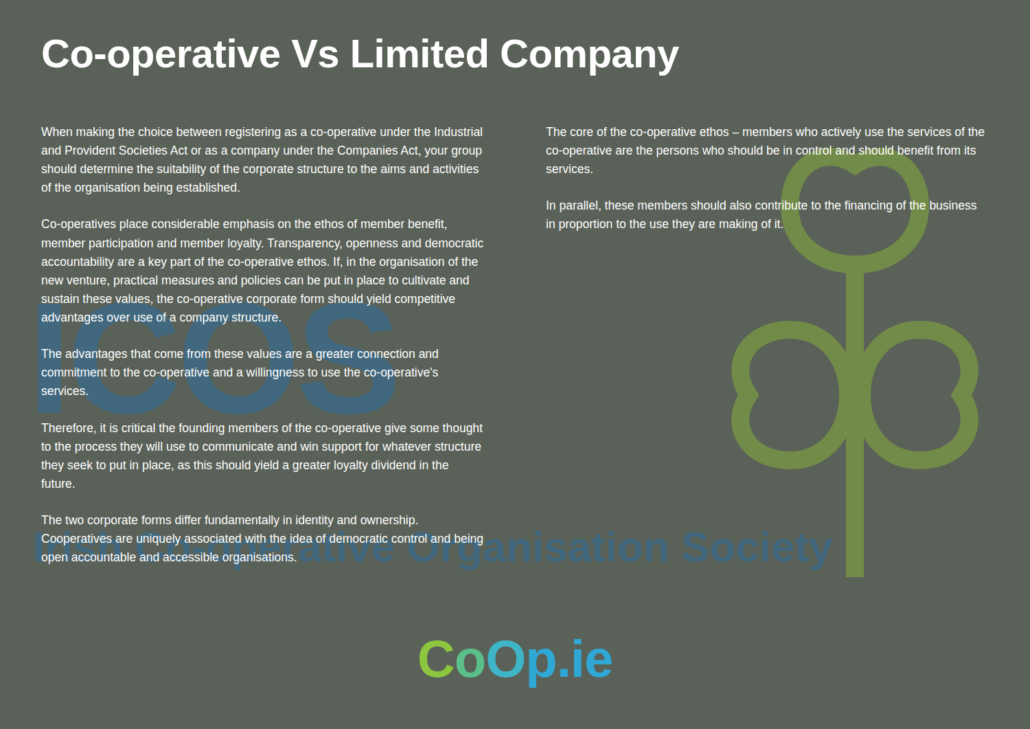ICOS
Irish Co-operative Organisation Society
Co-operative Vs Limited Company
When making the choice between registering as a co-operative under the Industrial and Provident Societies Act or as a company under the Companies Act, your group should determine the suitability of the corporate structure to the aims and activities of the organisation being established.
Co-operatives place considerable emphasis on the ethos of member benefit, member participation and member loyalty. Transparency, openness and democratic accountability are a key part of the co-operative ethos. If, in the organisation of the new venture, practical measures and policies can be put in place to cultivate and sustain these values, the co-operative corporate form should yield competitive advantages over use of a company structure.
The advantages that come from these values are a greater connection and commitment to the co-operative and a willingness to use the co-operative's services.
Therefore, it is critical the founding members of the co-operative give some thought to the process they will use to communicate and win support for whatever structure they seek to put in place, as this should yield a greater loyalty dividend in the future.
The two corporate forms differ fundamentally in identity and ownership. Cooperatives are uniquely associated with the idea of democratic control and being open accountable and accessible organisations.
The core of the co-operative ethos – members who actively use the services of the co-operative are the persons who should be in control and should benefit from its services.
In parallel, these members should also contribute to the financing of the business in proportion to the use they are making of it.
CoOp.ie